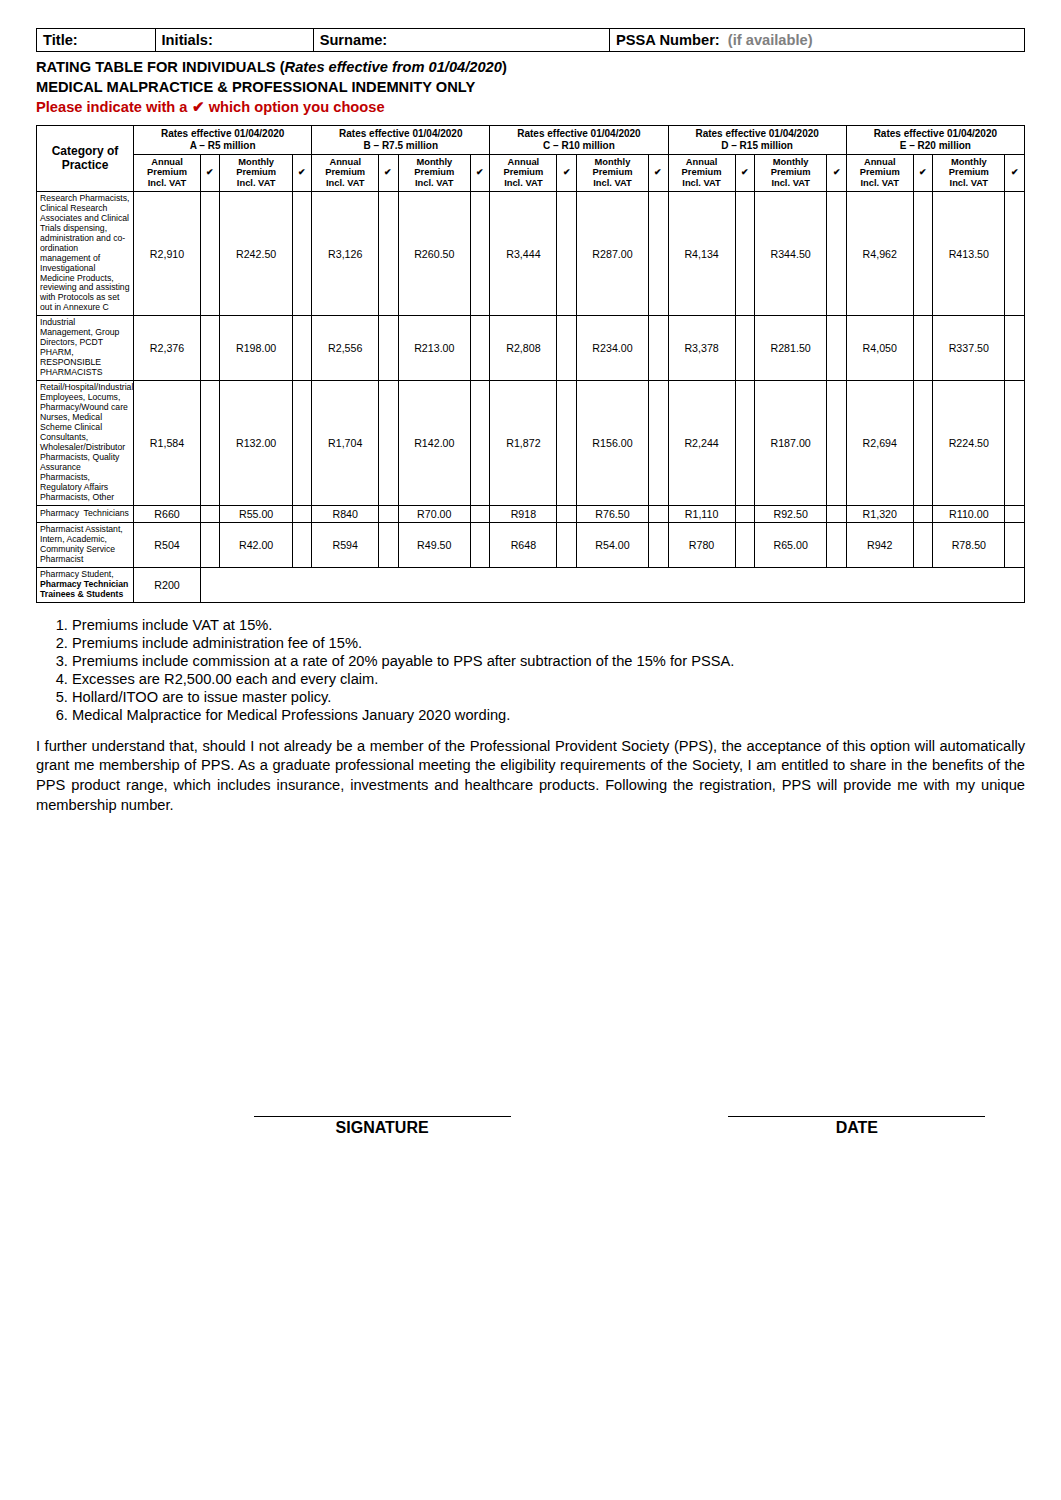| Title: | Initials: | Surname: | PSSA Number: (if available) |
RATING TABLE FOR INDIVIDUALS (Rates effective from 01/04/2020)
MEDICAL MALPRACTICE & PROFESSIONAL INDEMNITY ONLY
Please indicate with a ✔ which option you choose
| Category of Practice | Rates effective 01/04/2020 A – R5 million | Rates effective 01/04/2020 B – R7.5 million | Rates effective 01/04/2020 C – R10 million | Rates effective 01/04/2020 D – R15 million | Rates effective 01/04/2020 E – R20 million |
| --- | --- | --- | --- | --- | --- |
| Annual Premium Incl. VAT | ✔ | Monthly Premium Incl. VAT | ✔ | Annual Premium Incl. VAT | ✔ | Monthly Premium Incl. VAT | ✔ | Annual Premium Incl. VAT | ✔ | Monthly Premium Incl. VAT | ✔ | Annual Premium Incl. VAT | ✔ | Monthly Premium Incl. VAT | ✔ | Annual Premium Incl. VAT | ✔ | Monthly Premium Incl. VAT | ✔ |
| Research Pharmacists, Clinical Research Associates and Clinical Trials dispensing, administration and co-ordination management of Investigational Medicine Products, reviewing and assisting with Protocols as set out in Annexure C | R2,910 | | R242.50 | | R3,126 | | R260.50 | | R3,444 | | R287.00 | | R4,134 | | R344.50 | | R4,962 | | R413.50 | |
| Industrial Management, Group Directors, PCDT PHARM, RESPONSIBLE PHARMACISTS | R2,376 | | R198.00 | | R2,556 | | R213.00 | | R2,808 | | R234.00 | | R3,378 | | R281.50 | | R4,050 | | R337.50 | |
| Retail/Hospital/Industrial Employees, Locums, Pharmacy/Wound care Nurses, Medical Scheme Clinical Consultants, Wholesaler/Distributor Pharmacists, Quality Assurance Pharmacists, Regulatory Affairs Pharmacists, Other | R1,584 | | R132.00 | | R1,704 | | R142.00 | | R1,872 | | R156.00 | | R2,244 | | R187.00 | | R2,694 | | R224.50 | |
| Pharmacy Technicians | R660 | | R55.00 | | R840 | | R70.00 | | R918 | | R76.50 | | R1,110 | | R92.50 | | R1,320 | | R110.00 | |
| Pharmacist Assistant, Intern, Academic, Community Service Pharmacist | R504 | | R42.00 | | R594 | | R49.50 | | R648 | | R54.00 | | R780 | | R65.00 | | R942 | | R78.50 | |
| Pharmacy Student, Pharmacy Technician Trainees & Students | R200 | |
Premiums include VAT at 15%.
Premiums include administration fee of 15%.
Premiums include commission at a rate of 20% payable to PPS after subtraction of the 15% for PSSA.
Excesses are R2,500.00 each and every claim.
Hollard/ITOO are to issue master policy.
Medical Malpractice for Medical Professions January 2020 wording.
I further understand that, should I not already be a member of the Professional Provident Society (PPS), the acceptance of this option will automatically grant me membership of PPS. As a graduate professional meeting the eligibility requirements of the Society, I am entitled to share in the benefits of the PPS product range, which includes insurance, investments and healthcare products. Following the registration, PPS will provide me with my unique membership number.
| | SIGNATURE | | DATE | |